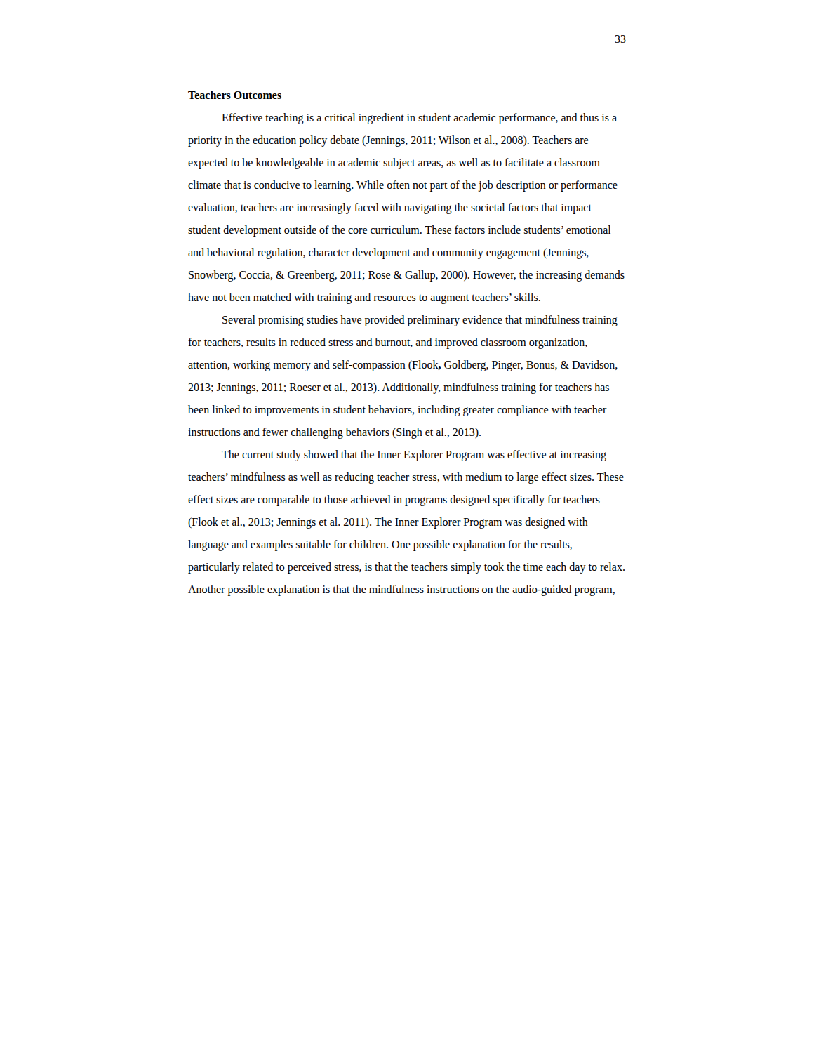33
Teachers Outcomes
Effective teaching is a critical ingredient in student academic performance, and thus is a priority in the education policy debate (Jennings, 2011; Wilson et al., 2008). Teachers are expected to be knowledgeable in academic subject areas, as well as to facilitate a classroom climate that is conducive to learning. While often not part of the job description or performance evaluation, teachers are increasingly faced with navigating the societal factors that impact student development outside of the core curriculum. These factors include students’ emotional and behavioral regulation, character development and community engagement (Jennings, Snowberg, Coccia, & Greenberg, 2011; Rose & Gallup, 2000). However, the increasing demands have not been matched with training and resources to augment teachers’ skills.
Several promising studies have provided preliminary evidence that mindfulness training for teachers, results in reduced stress and burnout, and improved classroom organization, attention, working memory and self-compassion (Flook, Goldberg, Pinger, Bonus, & Davidson, 2013; Jennings, 2011; Roeser et al., 2013). Additionally, mindfulness training for teachers has been linked to improvements in student behaviors, including greater compliance with teacher instructions and fewer challenging behaviors (Singh et al., 2013).
The current study showed that the Inner Explorer Program was effective at increasing teachers’ mindfulness as well as reducing teacher stress, with medium to large effect sizes. These effect sizes are comparable to those achieved in programs designed specifically for teachers (Flook et al., 2013; Jennings et al. 2011). The Inner Explorer Program was designed with language and examples suitable for children. One possible explanation for the results, particularly related to perceived stress, is that the teachers simply took the time each day to relax. Another possible explanation is that the mindfulness instructions on the audio-guided program,